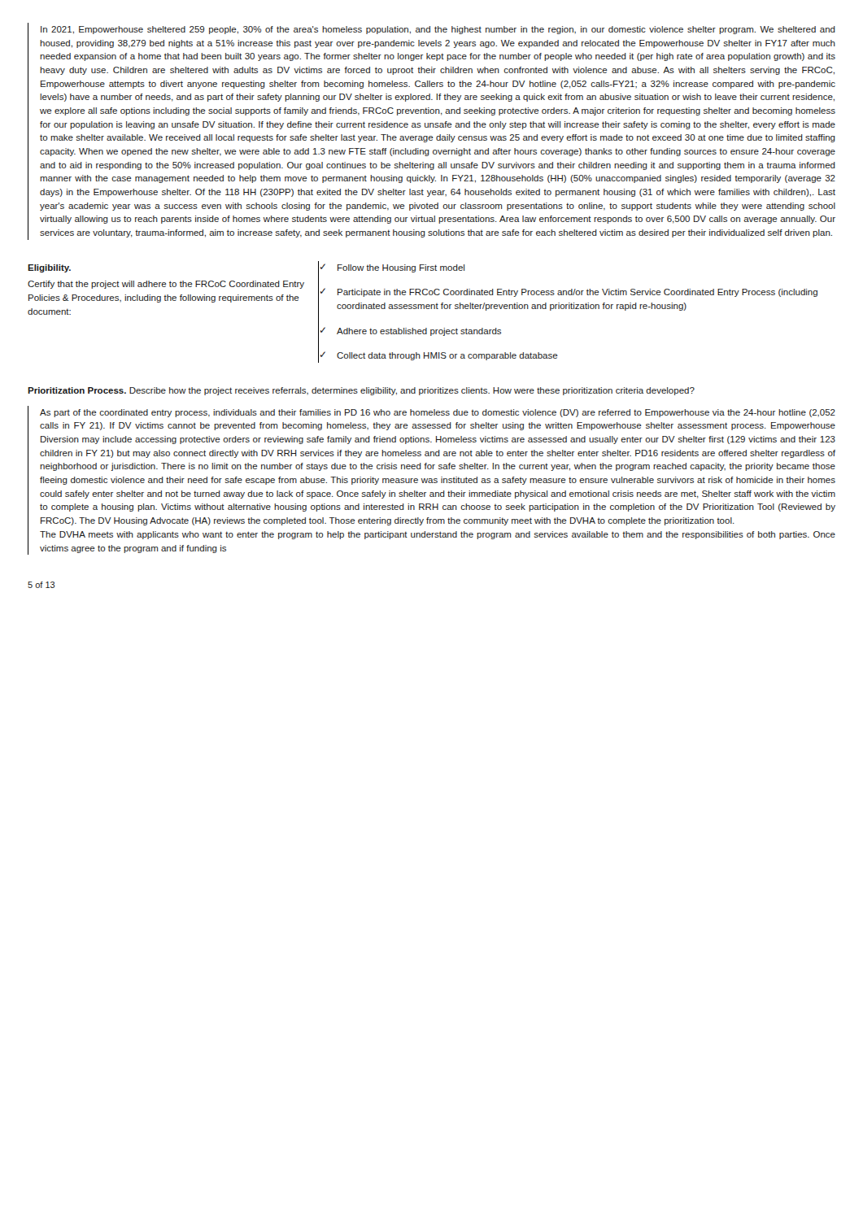In 2021, Empowerhouse sheltered 259 people, 30% of the area's homeless population, and the highest number in the region, in our domestic violence shelter program. We sheltered and housed, providing 38,279 bed nights at a 51% increase this past year over pre-pandemic levels 2 years ago. We expanded and relocated the Empowerhouse DV shelter in FY17 after much needed expansion of a home that had been built 30 years ago. The former shelter no longer kept pace for the number of people who needed it (per high rate of area population growth) and its heavy duty use. Children are sheltered with adults as DV victims are forced to uproot their children when confronted with violence and abuse. As with all shelters serving the FRCoC, Empowerhouse attempts to divert anyone requesting shelter from becoming homeless. Callers to the 24-hour DV hotline (2,052 calls-FY21; a 32% increase compared with pre-pandemic levels) have a number of needs, and as part of their safety planning our DV shelter is explored. If they are seeking a quick exit from an abusive situation or wish to leave their current residence, we explore all safe options including the social supports of family and friends, FRCoC prevention, and seeking protective orders. A major criterion for requesting shelter and becoming homeless for our population is leaving an unsafe DV situation. If they define their current residence as unsafe and the only step that will increase their safety is coming to the shelter, every effort is made to make shelter available. We received all local requests for safe shelter last year. The average daily census was 25 and every effort is made to not exceed 30 at one time due to limited staffing capacity. When we opened the new shelter, we were able to add 1.3 new FTE staff (including overnight and after hours coverage) thanks to other funding sources to ensure 24-hour coverage and to aid in responding to the 50% increased population. Our goal continues to be sheltering all unsafe DV survivors and their children needing it and supporting them in a trauma informed manner with the case management needed to help them move to permanent housing quickly. In FY21, 128households (HH) (50% unaccompanied singles) resided temporarily (average 32 days) in the Empowerhouse shelter. Of the 118 HH (230PP) that exited the DV shelter last year, 64 households exited to permanent housing (31 of which were families with children),. Last year's academic year was a success even with schools closing for the pandemic, we pivoted our classroom presentations to online, to support students while they were attending school virtually allowing us to reach parents inside of homes where students were attending our virtual presentations. Area law enforcement responds to over 6,500 DV calls on average annually. Our services are voluntary, trauma-informed, aim to increase safety, and seek permanent housing solutions that are safe for each sheltered victim as desired per their individualized self driven plan.
| Eligibility. Certify that the project will adhere to the FRCoC Coordinated Entry Policies & Procedures, including the following requirements of the document: | Follow the Housing First model Participate in the FRCoC Coordinated Entry Process and/or the Victim Service Coordinated Entry Process (including coordinated assessment for shelter/prevention and prioritization for rapid re-housing) Adhere to established project standards Collect data through HMIS or a comparable database |
Prioritization Process. Describe how the project receives referrals, determines eligibility, and prioritizes clients. How were these prioritization criteria developed?
As part of the coordinated entry process, individuals and their families in PD 16 who are homeless due to domestic violence (DV) are referred to Empowerhouse via the 24-hour hotline (2,052 calls in FY 21). If DV victims cannot be prevented from becoming homeless, they are assessed for shelter using the written Empowerhouse shelter assessment process. Empowerhouse Diversion may include accessing protective orders or reviewing safe family and friend options. Homeless victims are assessed and usually enter our DV shelter first (129 victims and their 123 children in FY 21) but may also connect directly with DV RRH services if they are homeless and are not able to enter the shelter enter shelter. PD16 residents are offered shelter regardless of neighborhood or jurisdiction. There is no limit on the number of stays due to the crisis need for safe shelter. In the current year, when the program reached capacity, the priority became those fleeing domestic violence and their need for safe escape from abuse. This priority measure was instituted as a safety measure to ensure vulnerable survivors at risk of homicide in their homes could safely enter shelter and not be turned away due to lack of space. Once safely in shelter and their immediate physical and emotional crisis needs are met, Shelter staff work with the victim to complete a housing plan. Victims without alternative housing options and interested in RRH can choose to seek participation in the completion of the DV Prioritization Tool (Reviewed by FRCoC). The DV Housing Advocate (HA) reviews the completed tool. Those entering directly from the community meet with the DVHA to complete the prioritization tool.
The DVHA meets with applicants who want to enter the program to help the participant understand the program and services available to them and the responsibilities of both parties. Once victims agree to the program and if funding is
5 of 13